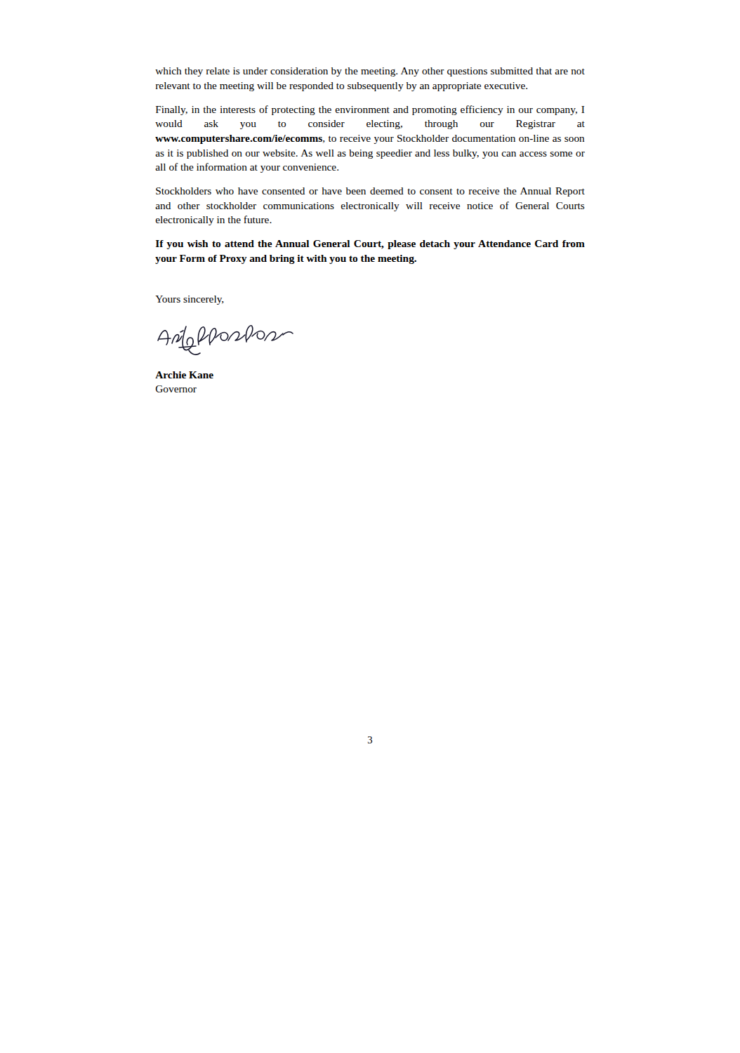which they relate is under consideration by the meeting. Any other questions submitted that are not relevant to the meeting will be responded to subsequently by an appropriate executive.
Finally, in the interests of protecting the environment and promoting efficiency in our company, I would ask you to consider electing, through our Registrar at www.computershare.com/ie/ecomms, to receive your Stockholder documentation on-line as soon as it is published on our website. As well as being speedier and less bulky, you can access some or all of the information at your convenience.
Stockholders who have consented or have been deemed to consent to receive the Annual Report and other stockholder communications electronically will receive notice of General Courts electronically in the future.
If you wish to attend the Annual General Court, please detach your Attendance Card from your Form of Proxy and bring it with you to the meeting.
Yours sincerely,
Archie Kane
Governor
3